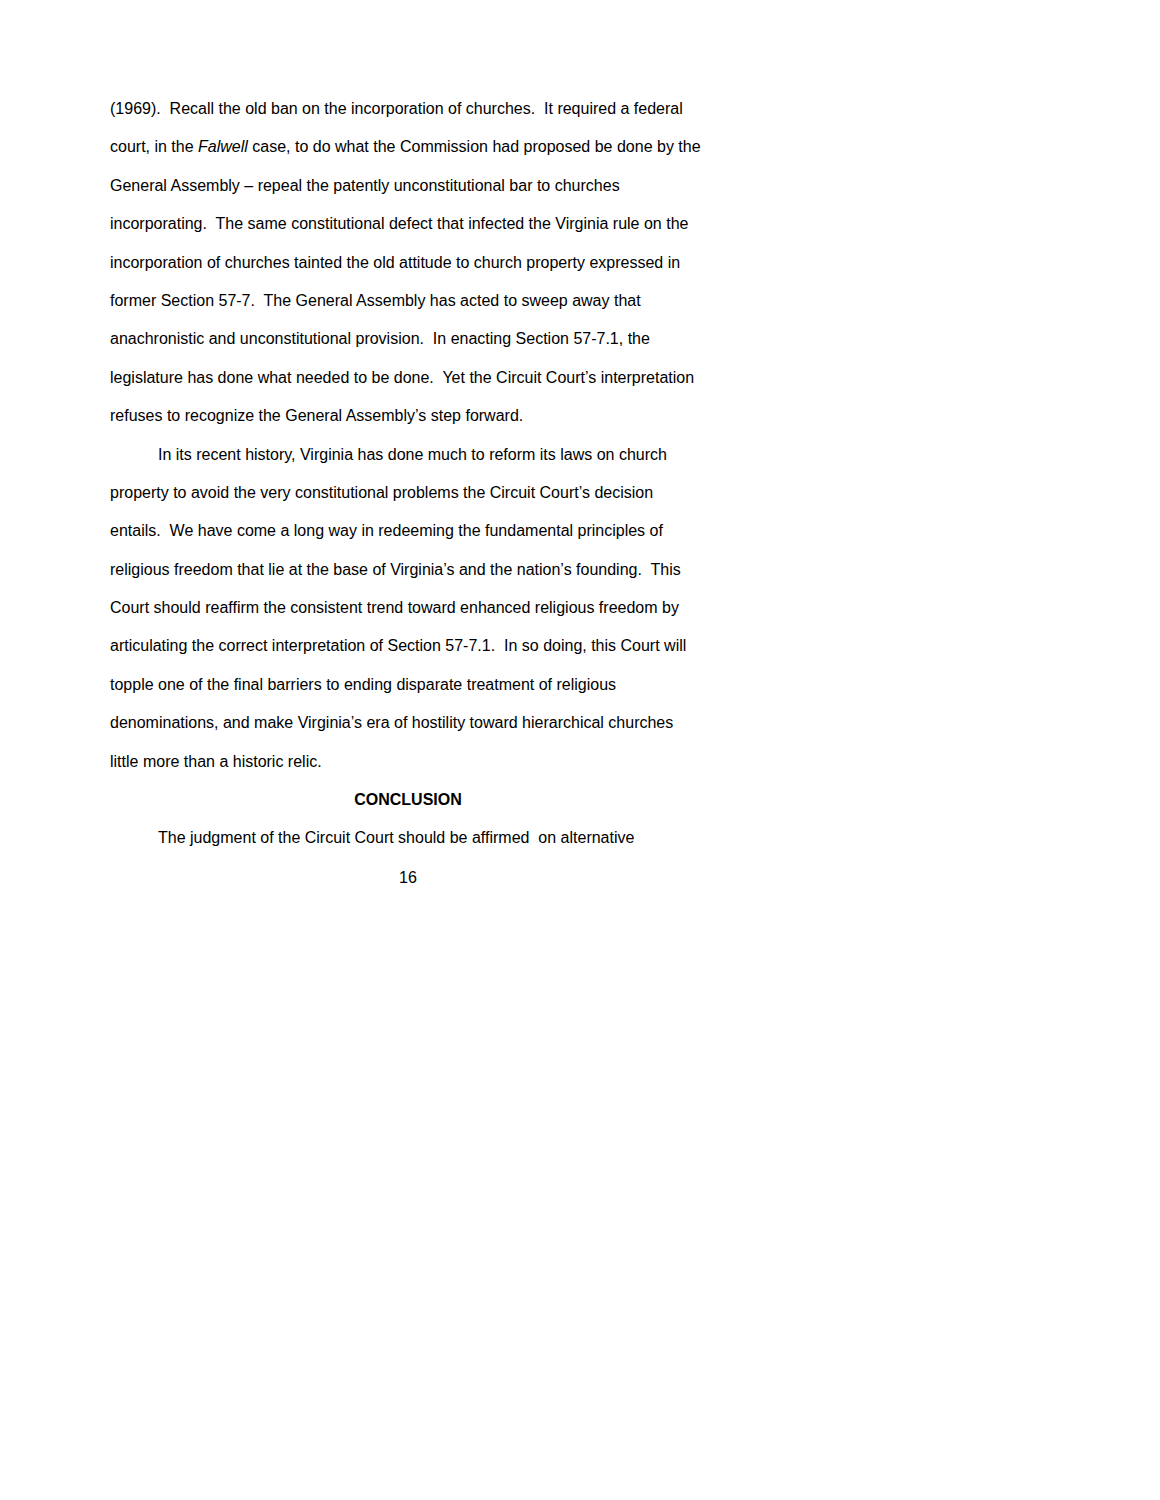(1969). Recall the old ban on the incorporation of churches. It required a federal court, in the Falwell case, to do what the Commission had proposed be done by the General Assembly – repeal the patently unconstitutional bar to churches incorporating. The same constitutional defect that infected the Virginia rule on the incorporation of churches tainted the old attitude to church property expressed in former Section 57-7. The General Assembly has acted to sweep away that anachronistic and unconstitutional provision. In enacting Section 57-7.1, the legislature has done what needed to be done. Yet the Circuit Court’s interpretation refuses to recognize the General Assembly’s step forward.
In its recent history, Virginia has done much to reform its laws on church property to avoid the very constitutional problems the Circuit Court’s decision entails. We have come a long way in redeeming the fundamental principles of religious freedom that lie at the base of Virginia’s and the nation’s founding. This Court should reaffirm the consistent trend toward enhanced religious freedom by articulating the correct interpretation of Section 57-7.1. In so doing, this Court will topple one of the final barriers to ending disparate treatment of religious denominations, and make Virginia’s era of hostility toward hierarchical churches little more than a historic relic.
CONCLUSION
The judgment of the Circuit Court should be affirmed on alternative
16